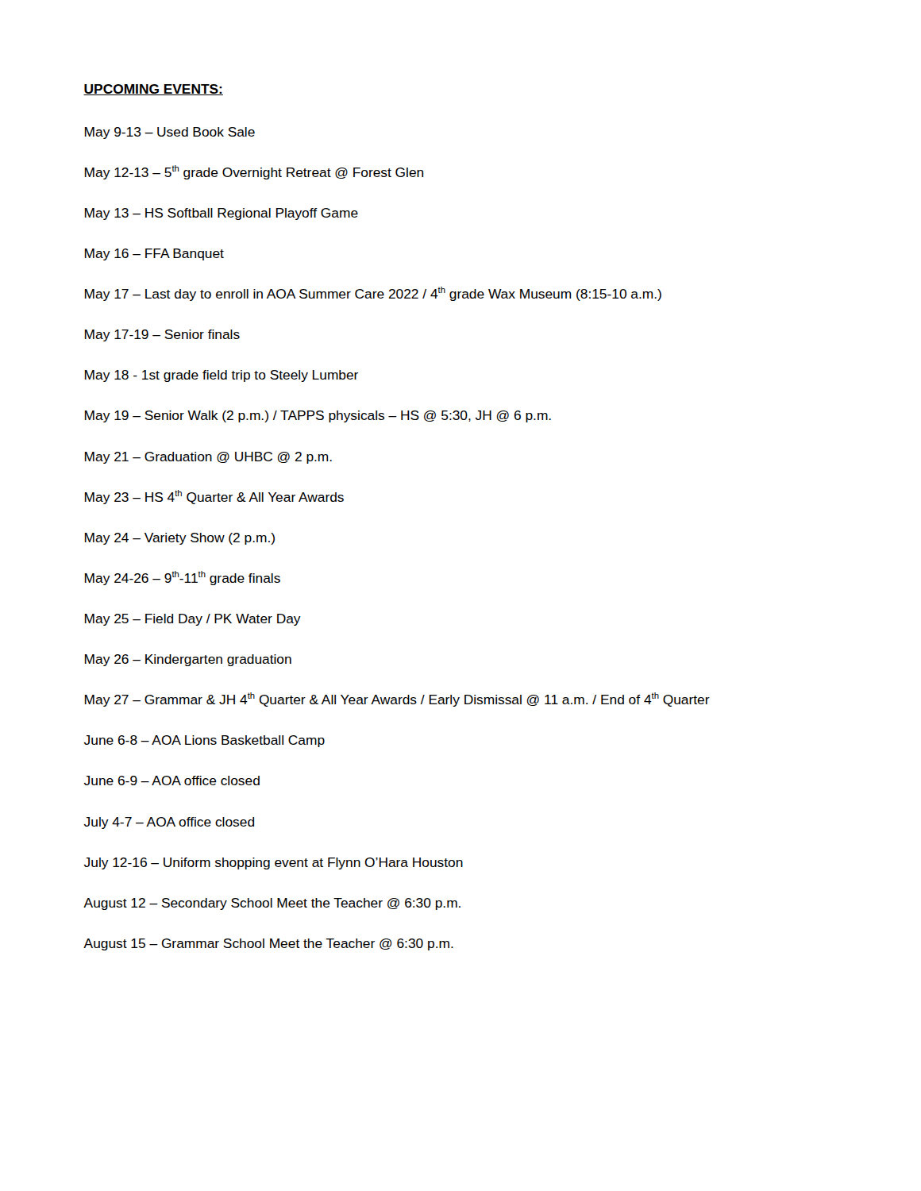UPCOMING EVENTS:
May 9-13 – Used Book Sale
May 12-13 – 5th grade Overnight Retreat @ Forest Glen
May 13 – HS Softball Regional Playoff Game
May 16 – FFA Banquet
May 17 – Last day to enroll in AOA Summer Care 2022 / 4th grade Wax Museum (8:15-10 a.m.)
May 17-19 – Senior finals
May 18 - 1st grade field trip to Steely Lumber
May 19 – Senior Walk (2 p.m.) / TAPPS physicals – HS @ 5:30, JH @ 6 p.m.
May 21 – Graduation @ UHBC @ 2 p.m.
May 23 – HS 4th Quarter & All Year Awards
May 24 – Variety Show (2 p.m.)
May 24-26 – 9th-11th grade finals
May 25 – Field Day / PK Water Day
May 26 – Kindergarten graduation
May 27 – Grammar & JH 4th Quarter & All Year Awards / Early Dismissal @ 11 a.m. / End of 4th Quarter
June 6-8 – AOA Lions Basketball Camp
June 6-9 – AOA office closed
July 4-7 – AOA office closed
July 12-16 – Uniform shopping event at Flynn O’Hara Houston
August 12 – Secondary School Meet the Teacher @ 6:30 p.m.
August 15 – Grammar School Meet the Teacher @ 6:30 p.m.